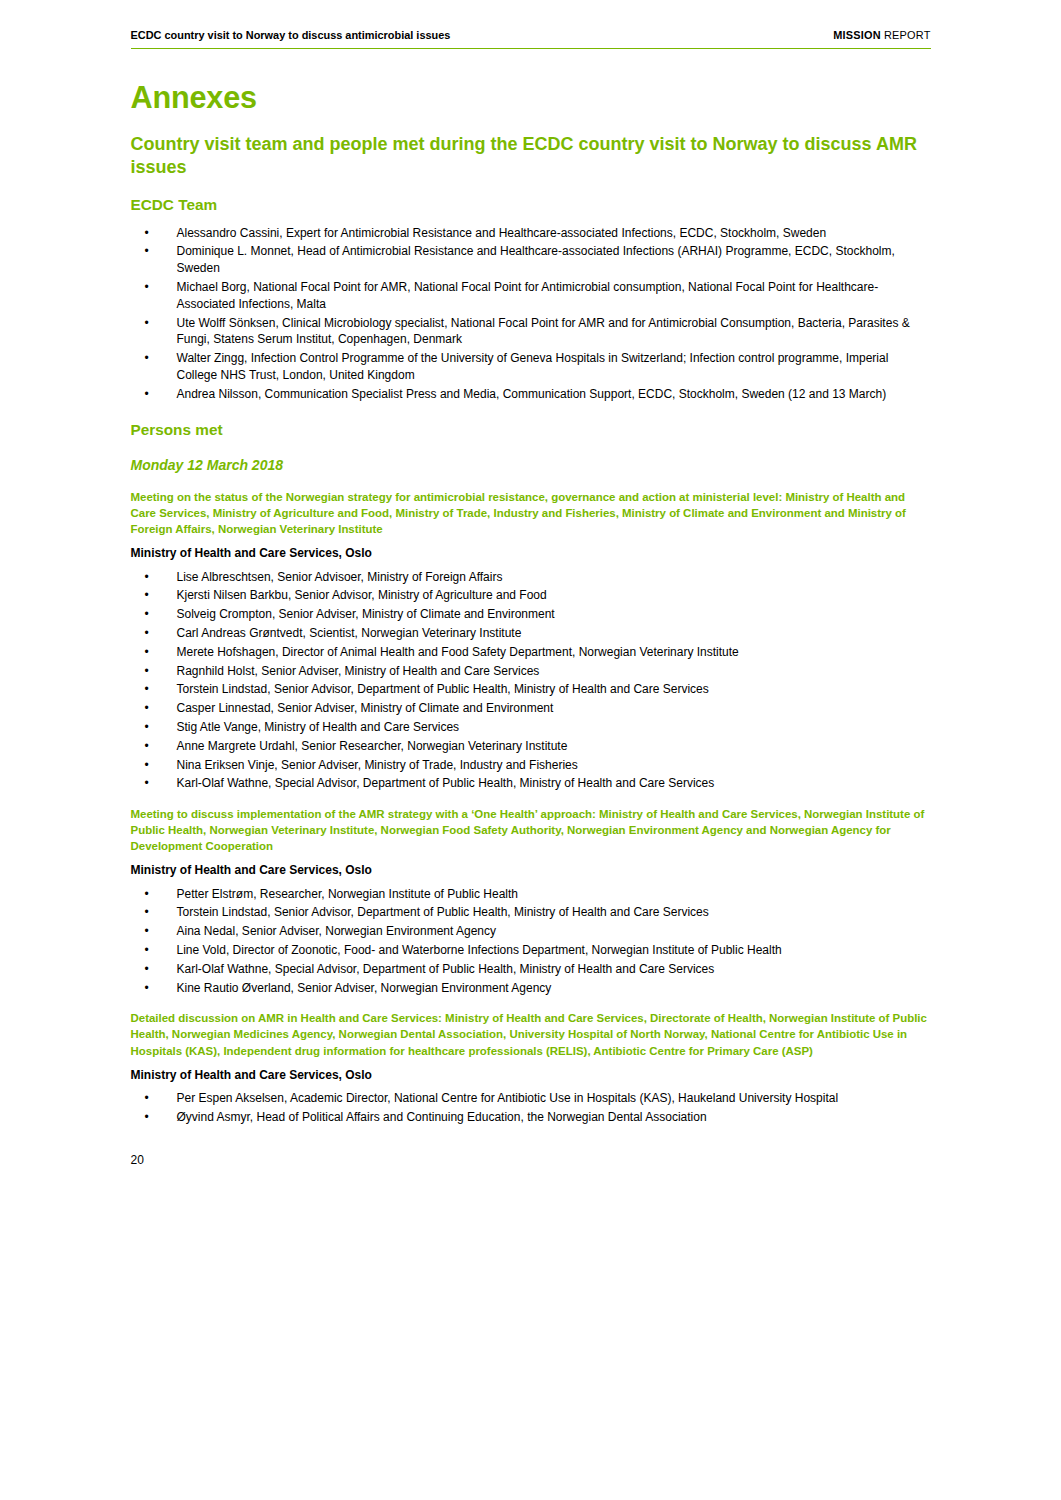ECDC country visit to Norway to discuss antimicrobial issues
MISSION REPORT
Annexes
Country visit team and people met during the ECDC country visit to Norway to discuss AMR issues
ECDC Team
Alessandro Cassini, Expert for Antimicrobial Resistance and Healthcare-associated Infections, ECDC, Stockholm, Sweden
Dominique L. Monnet, Head of Antimicrobial Resistance and Healthcare-associated Infections (ARHAI) Programme, ECDC, Stockholm, Sweden
Michael Borg, National Focal Point for AMR, National Focal Point for Antimicrobial consumption, National Focal Point for Healthcare-Associated Infections, Malta
Ute Wolff Sönksen, Clinical Microbiology specialist, National Focal Point for AMR and for Antimicrobial Consumption, Bacteria, Parasites & Fungi, Statens Serum Institut, Copenhagen, Denmark
Walter Zingg, Infection Control Programme of the University of Geneva Hospitals in Switzerland; Infection control programme, Imperial College NHS Trust, London, United Kingdom
Andrea Nilsson, Communication Specialist Press and Media, Communication Support, ECDC, Stockholm, Sweden (12 and 13 March)
Persons met
Monday 12 March 2018
Meeting on the status of the Norwegian strategy for antimicrobial resistance, governance and action at ministerial level: Ministry of Health and Care Services, Ministry of Agriculture and Food, Ministry of Trade, Industry and Fisheries, Ministry of Climate and Environment and Ministry of Foreign Affairs, Norwegian Veterinary Institute
Ministry of Health and Care Services, Oslo
Lise Albreschtsen, Senior Advisoer, Ministry of Foreign Affairs
Kjersti Nilsen Barkbu, Senior Advisor, Ministry of Agriculture and Food
Solveig Crompton, Senior Adviser, Ministry of Climate and Environment
Carl Andreas Grøntvedt, Scientist, Norwegian Veterinary Institute
Merete Hofshagen, Director of Animal Health and Food Safety Department, Norwegian Veterinary Institute
Ragnhild Holst, Senior Adviser, Ministry of Health and Care Services
Torstein Lindstad, Senior Advisor, Department of Public Health, Ministry of Health and Care Services
Casper Linnestad, Senior Adviser, Ministry of Climate and Environment
Stig Atle Vange, Ministry of Health and Care Services
Anne Margrete Urdahl, Senior Researcher, Norwegian Veterinary Institute
Nina Eriksen Vinje, Senior Adviser, Ministry of Trade, Industry and Fisheries
Karl-Olaf Wathne, Special Advisor, Department of Public Health, Ministry of Health and Care Services
Meeting to discuss implementation of the AMR strategy with a ‘One Health’ approach: Ministry of Health and Care Services, Norwegian Institute of Public Health, Norwegian Veterinary Institute, Norwegian Food Safety Authority, Norwegian Environment Agency and Norwegian Agency for Development Cooperation
Ministry of Health and Care Services, Oslo
Petter Elstrøm, Researcher, Norwegian Institute of Public Health
Torstein Lindstad, Senior Advisor, Department of Public Health, Ministry of Health and Care Services
Aina Nedal, Senior Adviser, Norwegian Environment Agency
Line Vold, Director of Zoonotic, Food- and Waterborne Infections Department, Norwegian Institute of Public Health
Karl-Olaf Wathne, Special Advisor, Department of Public Health, Ministry of Health and Care Services
Kine Rautio Øverland, Senior Adviser, Norwegian Environment Agency
Detailed discussion on AMR in Health and Care Services: Ministry of Health and Care Services, Directorate of Health, Norwegian Institute of Public Health, Norwegian Medicines Agency, Norwegian Dental Association, University Hospital of North Norway, National Centre for Antibiotic Use in Hospitals (KAS), Independent drug information for healthcare professionals (RELIS), Antibiotic Centre for Primary Care (ASP)
Ministry of Health and Care Services, Oslo
Per Espen Akselsen, Academic Director, National Centre for Antibiotic Use in Hospitals (KAS), Haukeland University Hospital
Øyvind Asmyr, Head of Political Affairs and Continuing Education, the Norwegian Dental Association
20